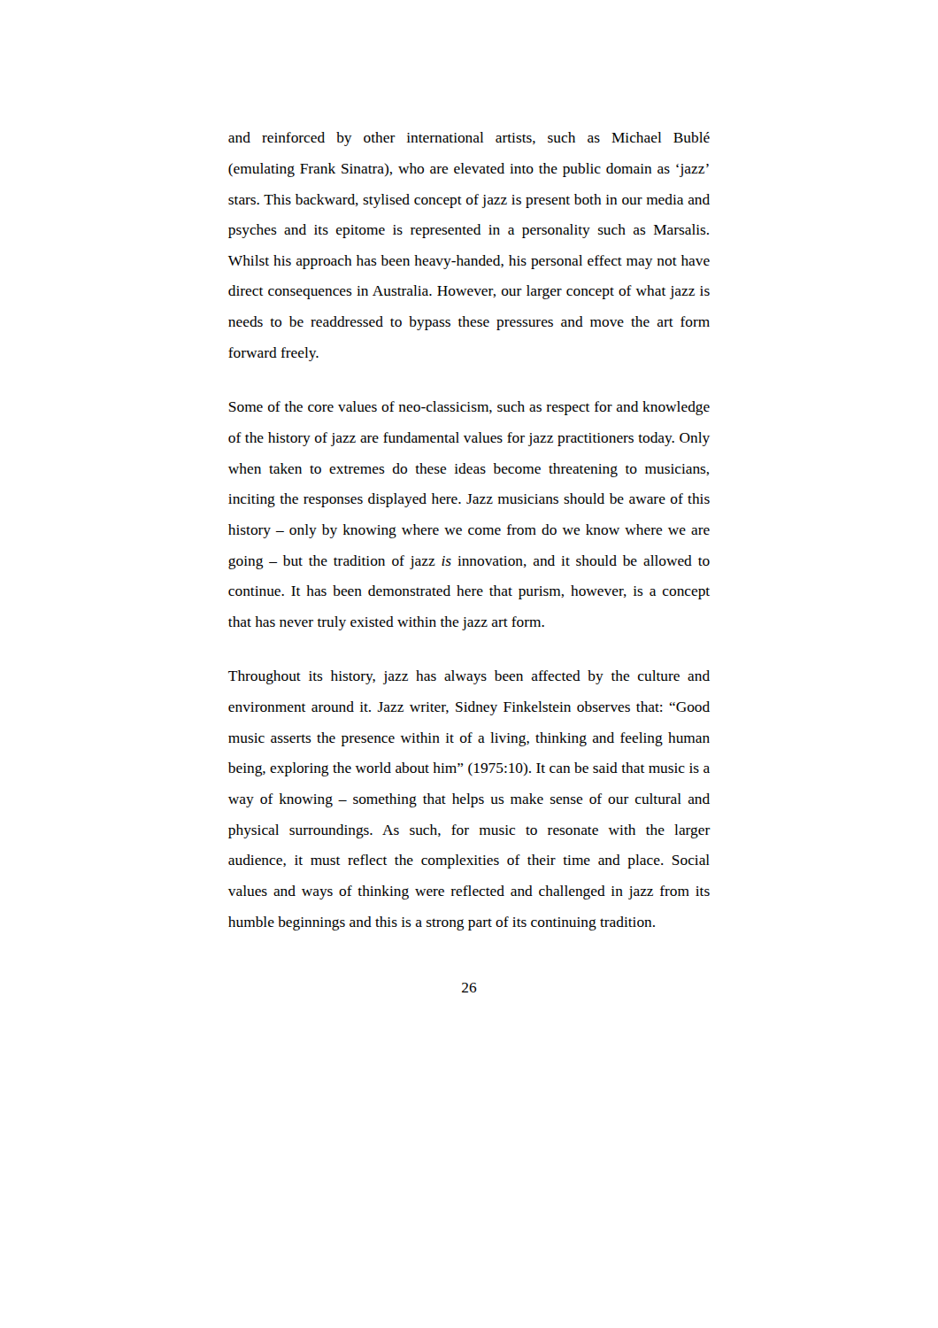and reinforced by other international artists, such as Michael Bublé (emulating Frank Sinatra), who are elevated into the public domain as ‘jazz’ stars. This backward, stylised concept of jazz is present both in our media and psyches and its epitome is represented in a personality such as Marsalis. Whilst his approach has been heavy-handed, his personal effect may not have direct consequences in Australia. However, our larger concept of what jazz is needs to be readdressed to bypass these pressures and move the art form forward freely.
Some of the core values of neo-classicism, such as respect for and knowledge of the history of jazz are fundamental values for jazz practitioners today. Only when taken to extremes do these ideas become threatening to musicians, inciting the responses displayed here. Jazz musicians should be aware of this history – only by knowing where we come from do we know where we are going – but the tradition of jazz is innovation, and it should be allowed to continue. It has been demonstrated here that purism, however, is a concept that has never truly existed within the jazz art form.
Throughout its history, jazz has always been affected by the culture and environment around it. Jazz writer, Sidney Finkelstein observes that: “Good music asserts the presence within it of a living, thinking and feeling human being, exploring the world about him” (1975:10). It can be said that music is a way of knowing – something that helps us make sense of our cultural and physical surroundings. As such, for music to resonate with the larger audience, it must reflect the complexities of their time and place. Social values and ways of thinking were reflected and challenged in jazz from its humble beginnings and this is a strong part of its continuing tradition.
26